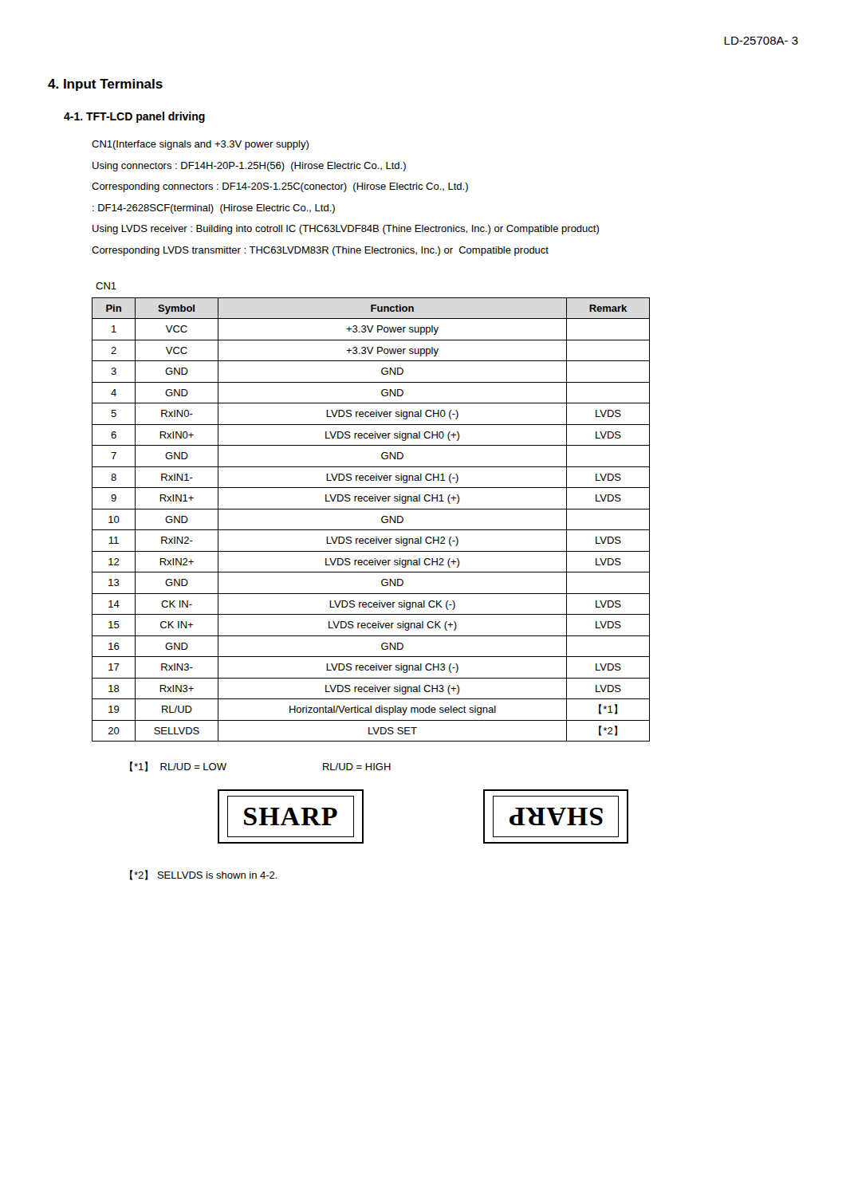LD-25708A- 3
4. Input Terminals
4-1. TFT-LCD panel driving
CN1(Interface signals and +3.3V power supply)
Using connectors : DF14H-20P-1.25H(56) (Hirose Electric Co., Ltd.)
Corresponding connectors : DF14-20S-1.25C(conector) (Hirose Electric Co., Ltd.)
: DF14-2628SCF(terminal) (Hirose Electric Co., Ltd.)
Using LVDS receiver : Building into cotroll IC (THC63LVDF84B (Thine Electronics, Inc.) or Compatible product)
Corresponding LVDS transmitter : THC63LVDM83R (Thine Electronics, Inc.) or Compatible product
CN1
| Pin | Symbol | Function | Remark |
| --- | --- | --- | --- |
| 1 | VCC | +3.3V Power supply | |
| 2 | VCC | +3.3V Power supply | |
| 3 | GND | GND | |
| 4 | GND | GND | |
| 5 | RxIN0- | LVDS receiver signal CH0 (-) | LVDS |
| 6 | RxIN0+ | LVDS receiver signal CH0 (+) | LVDS |
| 7 | GND | GND | |
| 8 | RxIN1- | LVDS receiver signal CH1 (-) | LVDS |
| 9 | RxIN1+ | LVDS receiver signal CH1 (+) | LVDS |
| 10 | GND | GND | |
| 11 | RxIN2- | LVDS receiver signal CH2 (-) | LVDS |
| 12 | RxIN2+ | LVDS receiver signal CH2 (+) | LVDS |
| 13 | GND | GND | |
| 14 | CK IN- | LVDS receiver signal CK (-) | LVDS |
| 15 | CK IN+ | LVDS receiver signal CK (+) | LVDS |
| 16 | GND | GND | |
| 17 | RxIN3- | LVDS receiver signal CH3 (-) | LVDS |
| 18 | RxIN3+ | LVDS receiver signal CH3 (+) | LVDS |
| 19 | RL/UD | Horizontal/Vertical display mode select signal | 【*1】 |
| 20 | SELLVDS | LVDS SET | 【*2】 |
【*1】 RL/UD = LOW RL/UD = HIGH
SHARP
SHARP
【*2】 SELLVDS is shown in 4-2.